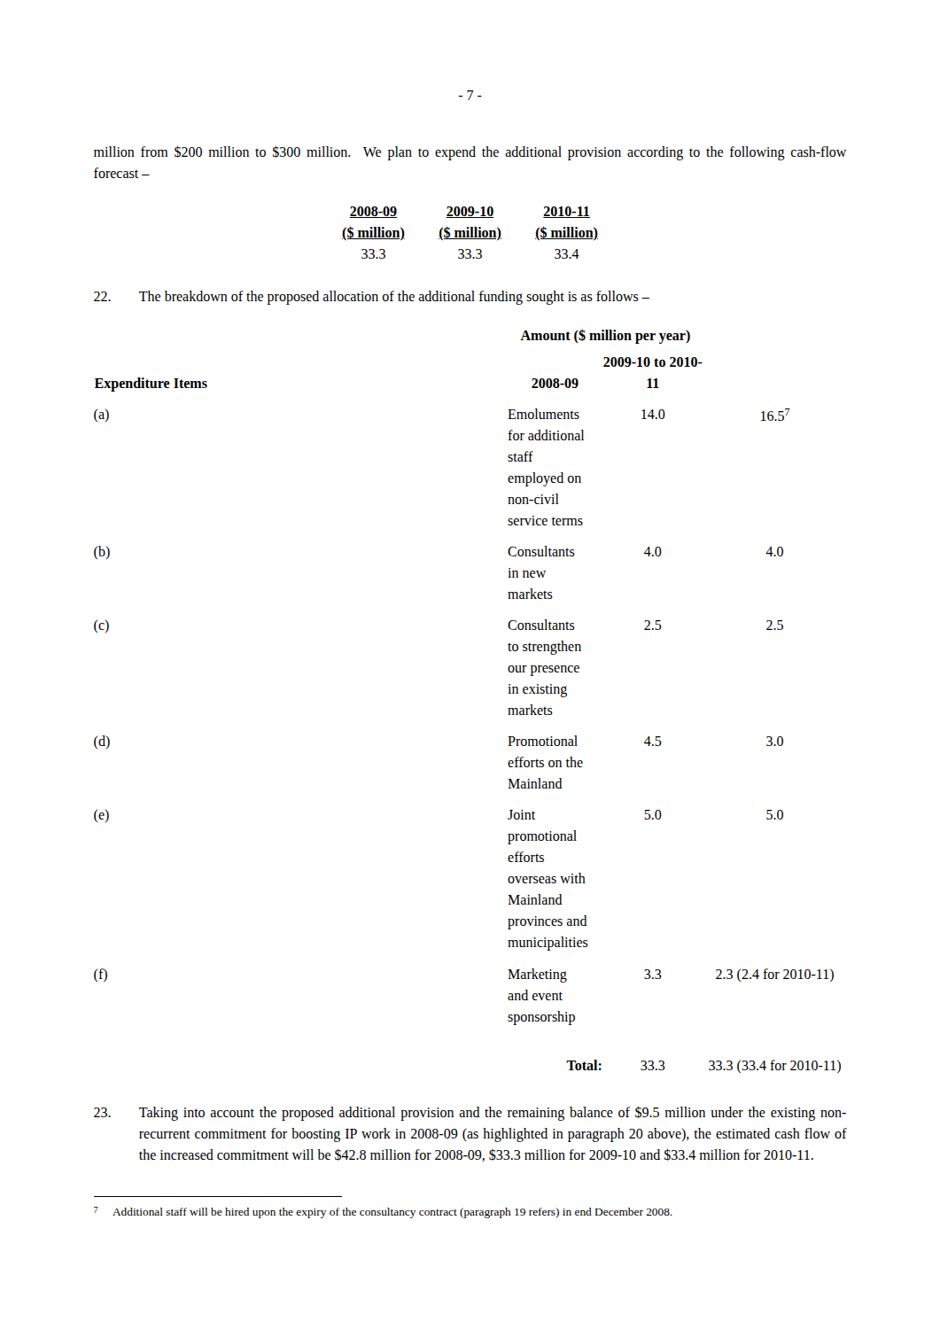- 7 -
million from $200 million to $300 million. We plan to expend the additional provision according to the following cash-flow forecast –
| 2008-09 | 2009-10 | 2010-11 |
| --- | --- | --- |
| ($ million) | ($ million) | ($ million) |
| 33.3 | 33.3 | 33.4 |
22.
The breakdown of the proposed allocation of the additional funding sought is as follows –
| Expenditure Items | Amount ($ million per year) |
| --- | --- |
| 2008-09 | 2009-10 to 2010-11 |
| (a) | Emoluments for additional staff employed on non-civil service terms | 14.0 | 16.5 7 |
| (b) | Consultants in new markets | 4.0 | 4.0 |
| (c) | Consultants to strengthen our presence in existing markets | 2.5 | 2.5 |
| (d) | Promotional efforts on the Mainland | 4.5 | 3.0 |
| (e) | Joint promotional efforts overseas with Mainland provinces and municipalities | 5.0 | 5.0 |
| (f) | Marketing and event sponsorship | 3.3 | 2.3 (2.4 for 2010-11) |
| | Total: | 33.3 | 33.3 (33.4 for 2010-11) |
23.
Taking into account the proposed additional provision and the remaining balance of $9.5 million under the existing non-recurrent commitment for boosting IP work in 2008-09 (as highlighted in paragraph 20 above), the estimated cash flow of the increased commitment will be $42.8 million for 2008-09, $33.3 million for 2009-10 and $33.4 million for 2010-11.
7
Additional staff will be hired upon the expiry of the consultancy contract (paragraph 19 refers) in end December 2008.